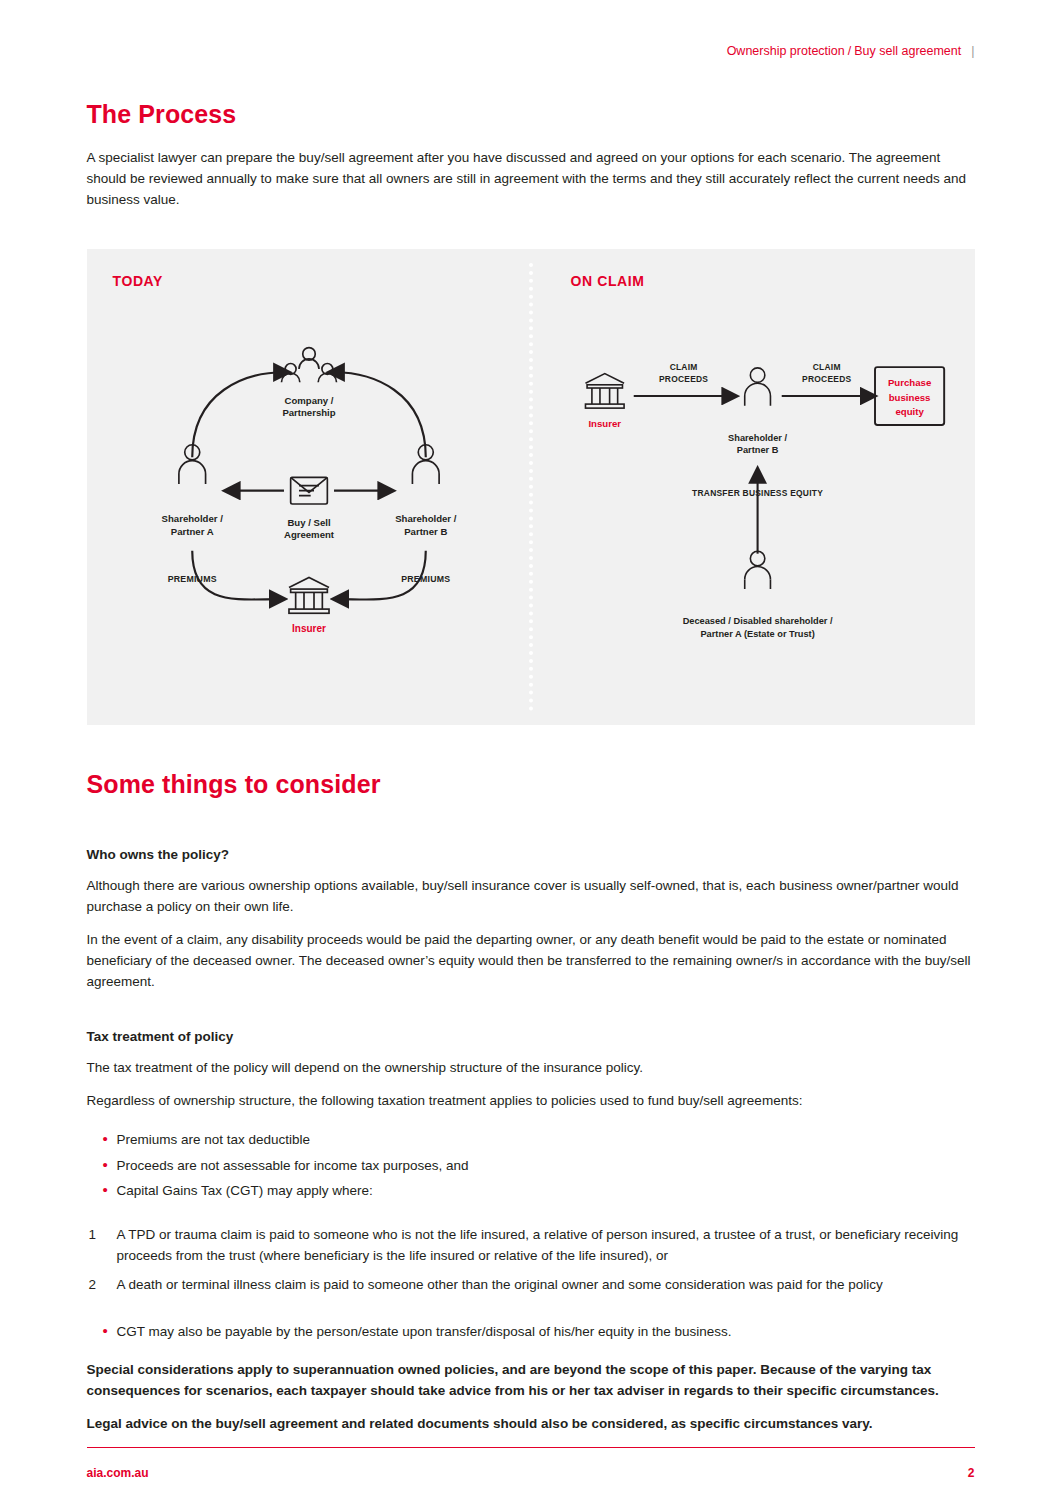Ownership protection/Buy sell agreement|
The Process
A specialist lawyer can prepare the buy/sell agreement after you have discussed and agreed on your options for each scenario. The agreement should be reviewed annually to make sure that all owners are still in agreement with the terms and they still accurately reflect the current needs and business value.
TODAY
Company / Partnership Shareholder / Partner A Shareholder / Partner B Buy / Sell Agreement Insurer PREMIUMS PREMIUMS
ON CLAIM
Insurer CLAIM PROCEEDS Shareholder / Partner B CLAIM PROCEEDS Purchase business equity TRANSFER BUSINESS EQUITY Deceased / Disabled shareholder / Partner A (Estate or Trust)
Some things to consider
Who owns the policy?
Although there are various ownership options available, buy/sell insurance cover is usually self-owned, that is, each business owner/partner would purchase a policy on their own life.
In the event of a claim, any disability proceeds would be paid the departing owner, or any death benefit would be paid to the estate or nominated beneficiary of the deceased owner. The deceased owner’s equity would then be transferred to the remaining owner/s in accordance with the buy/sell agreement.
Tax treatment of policy
The tax treatment of the policy will depend on the ownership structure of the insurance policy.
Regardless of ownership structure, the following taxation treatment applies to policies used to fund buy/sell agreements:
Premiums are not tax deductible
Proceeds are not assessable for income tax purposes, and
Capital Gains Tax (CGT) may apply where:
A TPD or trauma claim is paid to someone who is not the life insured, a relative of person insured, a trustee of a trust, or beneficiary receiving proceeds from the trust (where beneficiary is the life insured or relative of the life insured), or
A death or terminal illness claim is paid to someone other than the original owner and some consideration was paid for the policy
CGT may also be payable by the person/estate upon transfer/disposal of his/her equity in the business.
Special considerations apply to superannuation owned policies, and are beyond the scope of this paper. Because of the varying tax consequences for scenarios, each taxpayer should take advice from his or her tax adviser in regards to their specific circumstances.
Legal advice on the buy/sell agreement and related documents should also be considered, as specific circumstances vary.
aia.com.au 2